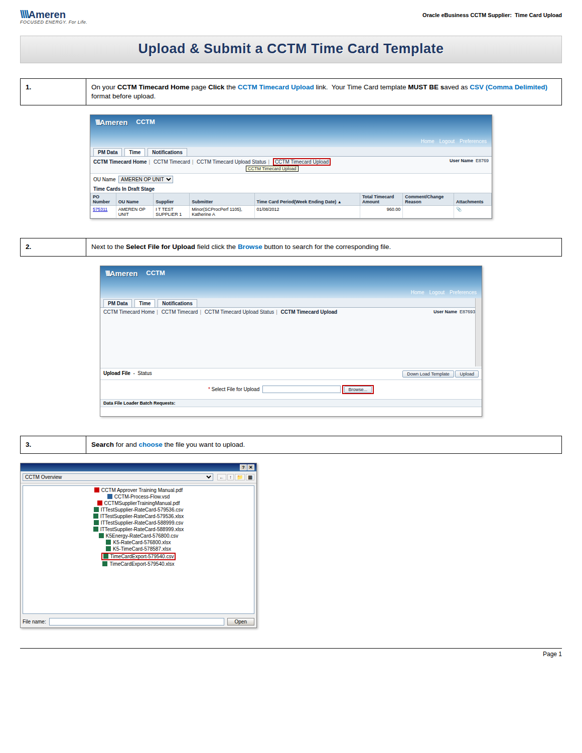\\\\Ameren FOCUSED ENERGY. For Life.
Oracle eBusiness CCTM Supplier: Time Card Upload
Upload & Submit a CCTM Time Card Template
| 1. | On your CCTM Timecard Home page Click the CCTM Timecard Upload link. Your Time Card template MUST BE s aved as CSV (Comma Delimited) format before upload. |
\\\\Ameren CCTM
Home Logout Preferences
PM Data Time Notifications
CCTM Timecard Home| CCTM Timecard| CCTM Timecard Upload Status| CCTM Timecard Upload User Name E8769
CCTM Timecard Upload
OU Name AMEREN OP UNIT
Time Cards In Draft Stage
| PO Number | OU Name | Supplier | Submitter | Time Card Period(Week Ending Date) ▲ | Total Timecard Amount | Comment/Change Reason | Attachments |
| --- | --- | --- | --- | --- | --- | --- | --- |
| 575311 | AMEREN OP UNIT | I T TEST SUPPLIER 1 | Minor(SCProcPerf 1105), Katherine A | 01/08/2012 | 960.00 | | 📎 |
| 2. | Next to the Select File for Upload field click the Browse button to search for the corresponding file. |
▲
\\\\Ameren CCTM
Home Logout Preferences
PM Data Time Notifications
CCTM Timecard Home| CCTM Timecard| CCTM Timecard Upload Status| CCTM Timecard Upload User Name E87693
Upload File - Status Down Load Template Upload
* Select File for Upload Browse...
Data File Loader Batch Requests:
| 3. | Search for and choose the file you want to upload. |
?✕
CCTM Overview ←↑📁▦
CCTM Approver Training Manual.pdf
CCTM-Process-Flow.vsd
CCTMSupplierTrainingManual.pdf
ITTestSupplier-RateCard-579536.csv
ITTestSupplier-RateCard-579536.xlsx
ITTestSupplier-RateCard-588999.csv
ITTestSupplier-RateCard-588999.xlsx
K5Energy-RateCard-576800.csv
K5-RateCard-576800.xlsx
K5-TimeCard-578587.xlsx
TimeCardExport-579540.csv
TimeCardExport-579540.xlsx
File name: Open
Page 1